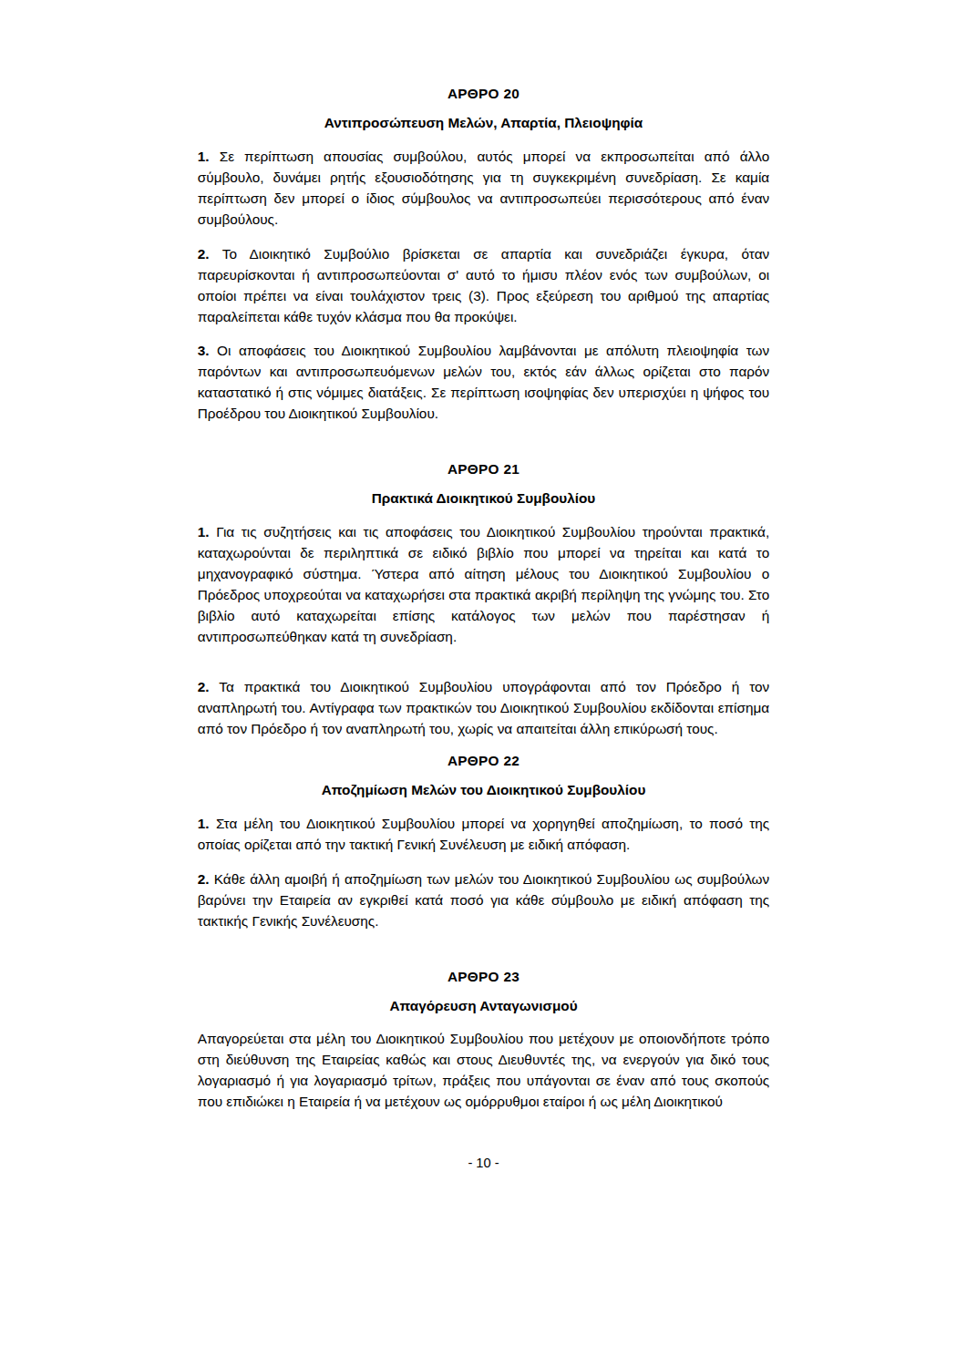ΑΡΘΡΟ 20
Αντιπροσώπευση Μελών, Απαρτία, Πλειοψηφία
1. Σε περίπτωση απουσίας συμβούλου, αυτός μπορεί να εκπροσωπείται από άλλο σύμβουλο, δυνάμει ρητής εξουσιοδότησης για τη συγκεκριμένη συνεδρίαση. Σε καμία περίπτωση δεν μπορεί ο ίδιος σύμβουλος να αντιπροσωπεύει περισσότερους από έναν συμβούλους.
2. Το Διοικητικό Συμβούλιο βρίσκεται σε απαρτία και συνεδριάζει έγκυρα, όταν παρευρίσκονται ή αντιπροσωπεύονται σ' αυτό το ήμισυ πλέον ενός των συμβούλων, οι οποίοι πρέπει να είναι τουλάχιστον τρεις (3). Προς εξεύρεση του αριθμού της απαρτίας παραλείπεται κάθε τυχόν κλάσμα που θα προκύψει.
3. Οι αποφάσεις του Διοικητικού Συμβουλίου λαμβάνονται με απόλυτη πλειοψηφία των παρόντων και αντιπροσωπευόμενων μελών του, εκτός εάν άλλως ορίζεται στο παρόν καταστατικό ή στις νόμιμες διατάξεις. Σε περίπτωση ισοψηφίας δεν υπερισχύει η ψήφος του Προέδρου του Διοικητικού Συμβουλίου.
ΑΡΘΡΟ 21
Πρακτικά Διοικητικού Συμβουλίου
1. Για τις συζητήσεις και τις αποφάσεις του Διοικητικού Συμβουλίου τηρούνται πρακτικά, καταχωρούνται δε περιληπτικά σε ειδικό βιβλίο που μπορεί να τηρείται και κατά το μηχανογραφικό σύστημα. Ύστερα από αίτηση μέλους του Διοικητικού Συμβουλίου ο Πρόεδρος υποχρεούται να καταχωρήσει στα πρακτικά ακριβή περίληψη της γνώμης του. Στο βιβλίο αυτό καταχωρείται επίσης κατάλογος των μελών που παρέστησαν ή αντιπροσωπεύθηκαν κατά τη συνεδρίαση.
2. Τα πρακτικά του Διοικητικού Συμβουλίου υπογράφονται από τον Πρόεδρο ή τον αναπληρωτή του. Αντίγραφα των πρακτικών του Διοικητικού Συμβουλίου εκδίδονται επίσημα από τον Πρόεδρο ή τον αναπληρωτή του, χωρίς να απαιτείται άλλη επικύρωσή τους.
ΑΡΘΡΟ 22
Αποζημίωση Μελών του Διοικητικού Συμβουλίου
1. Στα μέλη του Διοικητικού Συμβουλίου μπορεί να χορηγηθεί αποζημίωση, το ποσό της οποίας ορίζεται από την τακτική Γενική Συνέλευση με ειδική απόφαση.
2. Κάθε άλλη αμοιβή ή αποζημίωση των μελών του Διοικητικού Συμβουλίου ως συμβούλων βαρύνει την Εταιρεία αν εγκριθεί κατά ποσό για κάθε σύμβουλο με ειδική απόφαση της τακτικής Γενικής Συνέλευσης.
ΑΡΘΡΟ 23
Απαγόρευση Ανταγωνισμού
Απαγορεύεται στα μέλη του Διοικητικού Συμβουλίου που μετέχουν με οποιονδήποτε τρόπο στη διεύθυνση της Εταιρείας καθώς και στους Διευθυντές της, να ενεργούν για δικό τους λογαριασμό ή για λογαριασμό τρίτων, πράξεις που υπάγονται σε έναν από τους σκοπούς που επιδιώκει η Εταιρεία ή να μετέχουν ως ομόρρυθμοι εταίροι ή ως μέλη Διοικητικού
- 10 -